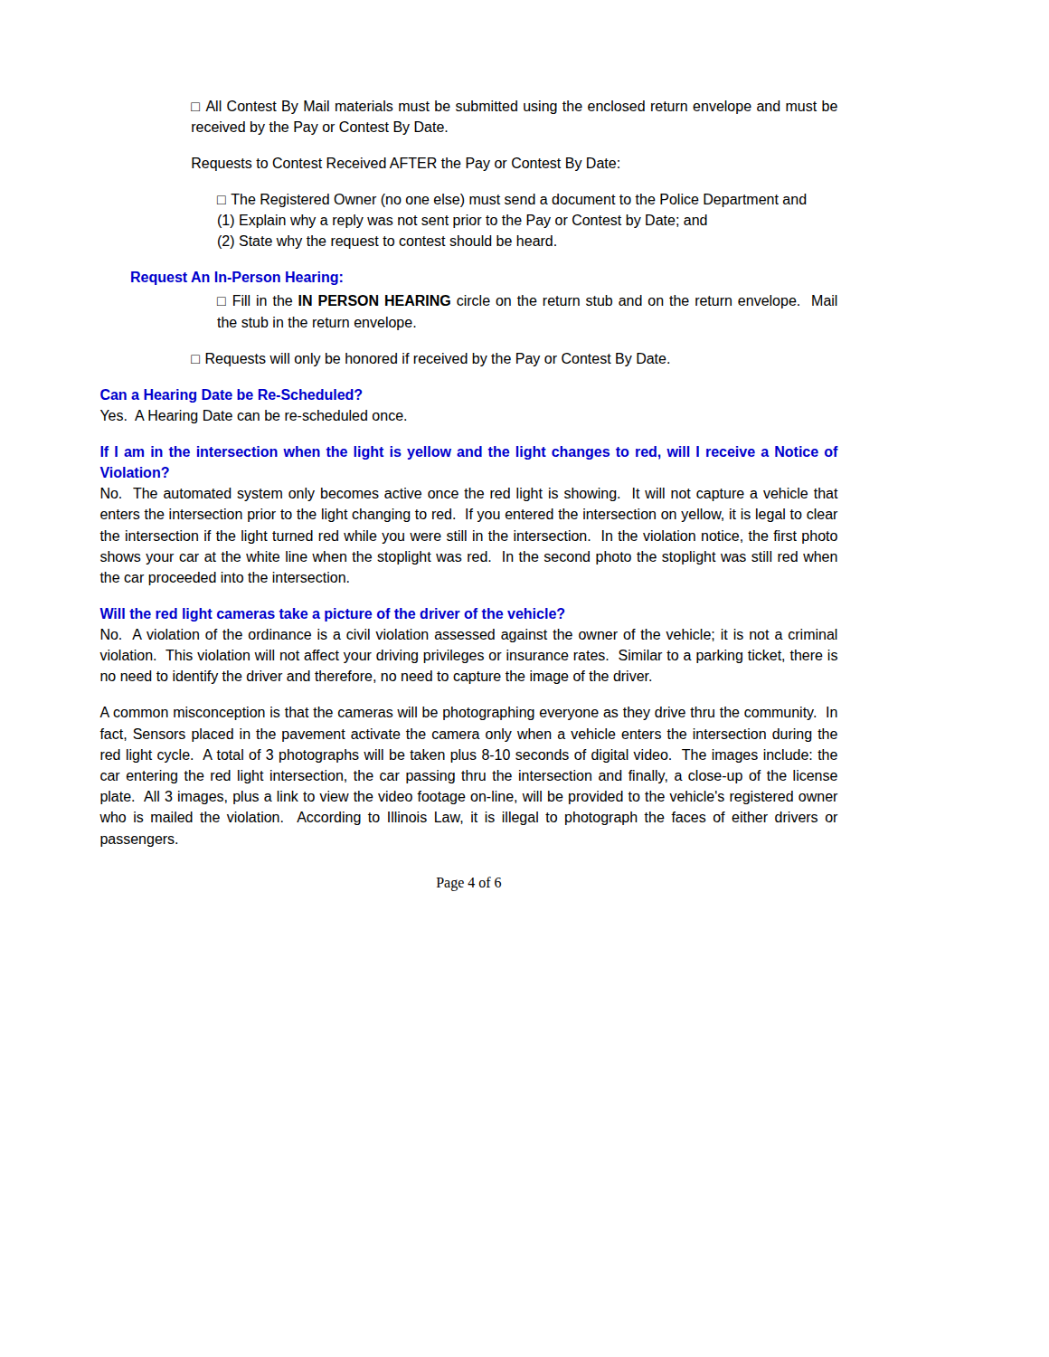All Contest By Mail materials must be submitted using the enclosed return envelope and must be received by the Pay or Contest By Date.
Requests to Contest Received AFTER the Pay or Contest By Date:
The Registered Owner (no one else) must send a document to the Police Department and
(1) Explain why a reply was not sent prior to the Pay or Contest by Date; and
(2) State why the request to contest should be heard.
Request An In-Person Hearing:
Fill in the IN PERSON HEARING circle on the return stub and on the return envelope. Mail the stub in the return envelope.
Requests will only be honored if received by the Pay or Contest By Date.
Can a Hearing Date be Re-Scheduled?
Yes. A Hearing Date can be re-scheduled once.
If I am in the intersection when the light is yellow and the light changes to red, will I receive a Notice of Violation?
No. The automated system only becomes active once the red light is showing. It will not capture a vehicle that enters the intersection prior to the light changing to red. If you entered the intersection on yellow, it is legal to clear the intersection if the light turned red while you were still in the intersection. In the violation notice, the first photo shows your car at the white line when the stoplight was red. In the second photo the stoplight was still red when the car proceeded into the intersection.
Will the red light cameras take a picture of the driver of the vehicle?
No. A violation of the ordinance is a civil violation assessed against the owner of the vehicle; it is not a criminal violation. This violation will not affect your driving privileges or insurance rates. Similar to a parking ticket, there is no need to identify the driver and therefore, no need to capture the image of the driver.
A common misconception is that the cameras will be photographing everyone as they drive thru the community. In fact, Sensors placed in the pavement activate the camera only when a vehicle enters the intersection during the red light cycle. A total of 3 photographs will be taken plus 8-10 seconds of digital video. The images include: the car entering the red light intersection, the car passing thru the intersection and finally, a close-up of the license plate. All 3 images, plus a link to view the video footage on-line, will be provided to the vehicle's registered owner who is mailed the violation. According to Illinois Law, it is illegal to photograph the faces of either drivers or passengers.
Page 4 of 6